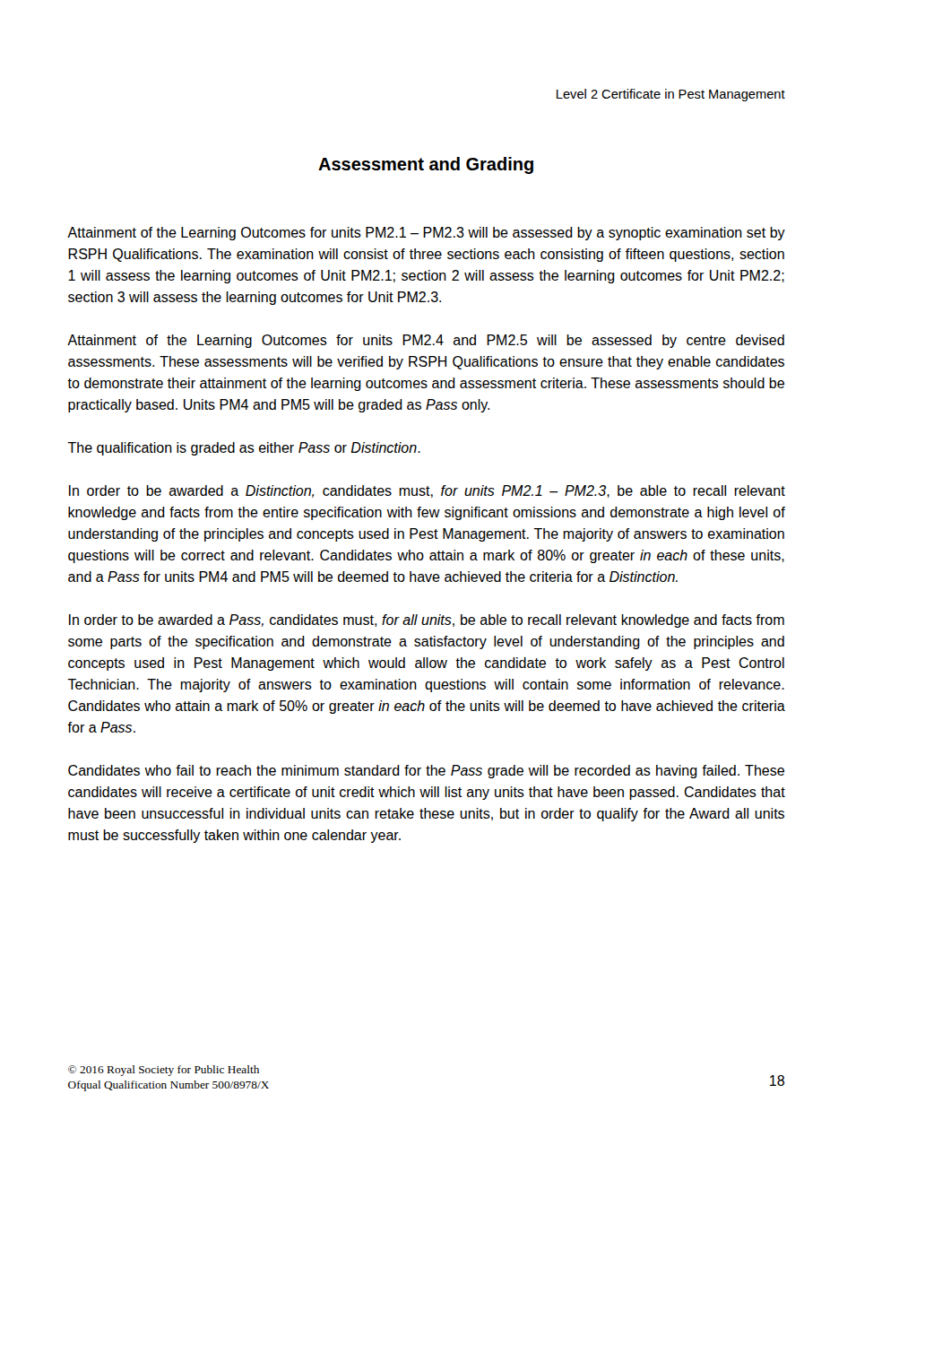Level 2 Certificate in Pest Management
Assessment and Grading
Attainment of the Learning Outcomes for units PM2.1 – PM2.3 will be assessed by a synoptic examination set by RSPH Qualifications. The examination will consist of three sections each consisting of fifteen questions, section 1 will assess the learning outcomes of Unit PM2.1; section 2 will assess the learning outcomes for Unit PM2.2; section 3 will assess the learning outcomes for Unit PM2.3.
Attainment of the Learning Outcomes for units PM2.4 and PM2.5 will be assessed by centre devised assessments. These assessments will be verified by RSPH Qualifications to ensure that they enable candidates to demonstrate their attainment of the learning outcomes and assessment criteria. These assessments should be practically based. Units PM4 and PM5 will be graded as Pass only.
The qualification is graded as either Pass or Distinction.
In order to be awarded a Distinction, candidates must, for units PM2.1 – PM2.3, be able to recall relevant knowledge and facts from the entire specification with few significant omissions and demonstrate a high level of understanding of the principles and concepts used in Pest Management. The majority of answers to examination questions will be correct and relevant. Candidates who attain a mark of 80% or greater in each of these units, and a Pass for units PM4 and PM5 will be deemed to have achieved the criteria for a Distinction.
In order to be awarded a Pass, candidates must, for all units, be able to recall relevant knowledge and facts from some parts of the specification and demonstrate a satisfactory level of understanding of the principles and concepts used in Pest Management which would allow the candidate to work safely as a Pest Control Technician. The majority of answers to examination questions will contain some information of relevance. Candidates who attain a mark of 50% or greater in each of the units will be deemed to have achieved the criteria for a Pass.
Candidates who fail to reach the minimum standard for the Pass grade will be recorded as having failed. These candidates will receive a certificate of unit credit which will list any units that have been passed. Candidates that have been unsuccessful in individual units can retake these units, but in order to qualify for the Award all units must be successfully taken within one calendar year.
© 2016 Royal Society for Public Health
Ofqual Qualification Number 500/8978/X
18